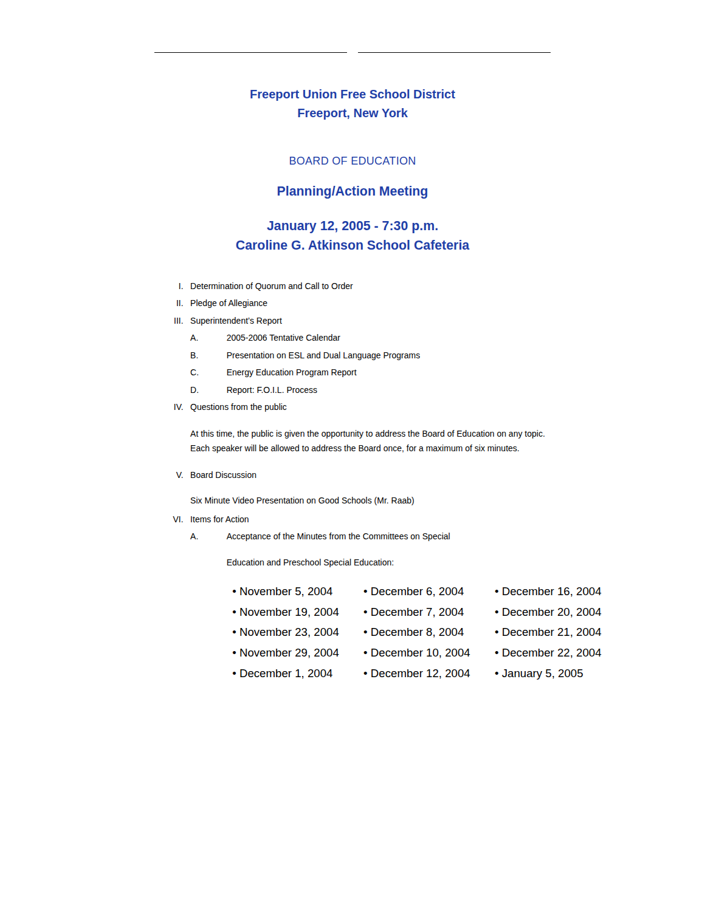Freeport Union Free School District
Freeport, New York
BOARD OF EDUCATION
Planning/Action Meeting
January 12, 2005 - 7:30 p.m.
Caroline G. Atkinson School Cafeteria
Determination of Quorum and Call to Order
Pledge of Allegiance
Superintendent’s Report
2005-2006 Tentative Calendar
Presentation on ESL and Dual Language Programs
Energy Education Program Report
Report: F.O.I.L. Process
Questions from the public
At this time, the public is given the opportunity to address the Board of Education on any topic. Each speaker will be allowed to address the Board once, for a maximum of six minutes.
Board Discussion
Six Minute Video Presentation on Good Schools (Mr. Raab)
Items for Action
Acceptance of the Minutes from the Committees on Special
Education and Preschool Special Education:
| • November 5, 2004 | • December 6, 2004 | • December 16, 2004 |
| • November 19, 2004 | • December 7, 2004 | • December 20, 2004 |
| • November 23, 2004 | • December 8, 2004 | • December 21, 2004 |
| • November 29, 2004 | • December 10, 2004 | • December 22, 2004 |
| • December 1, 2004 | • December 12, 2004 | • January 5, 2005 |